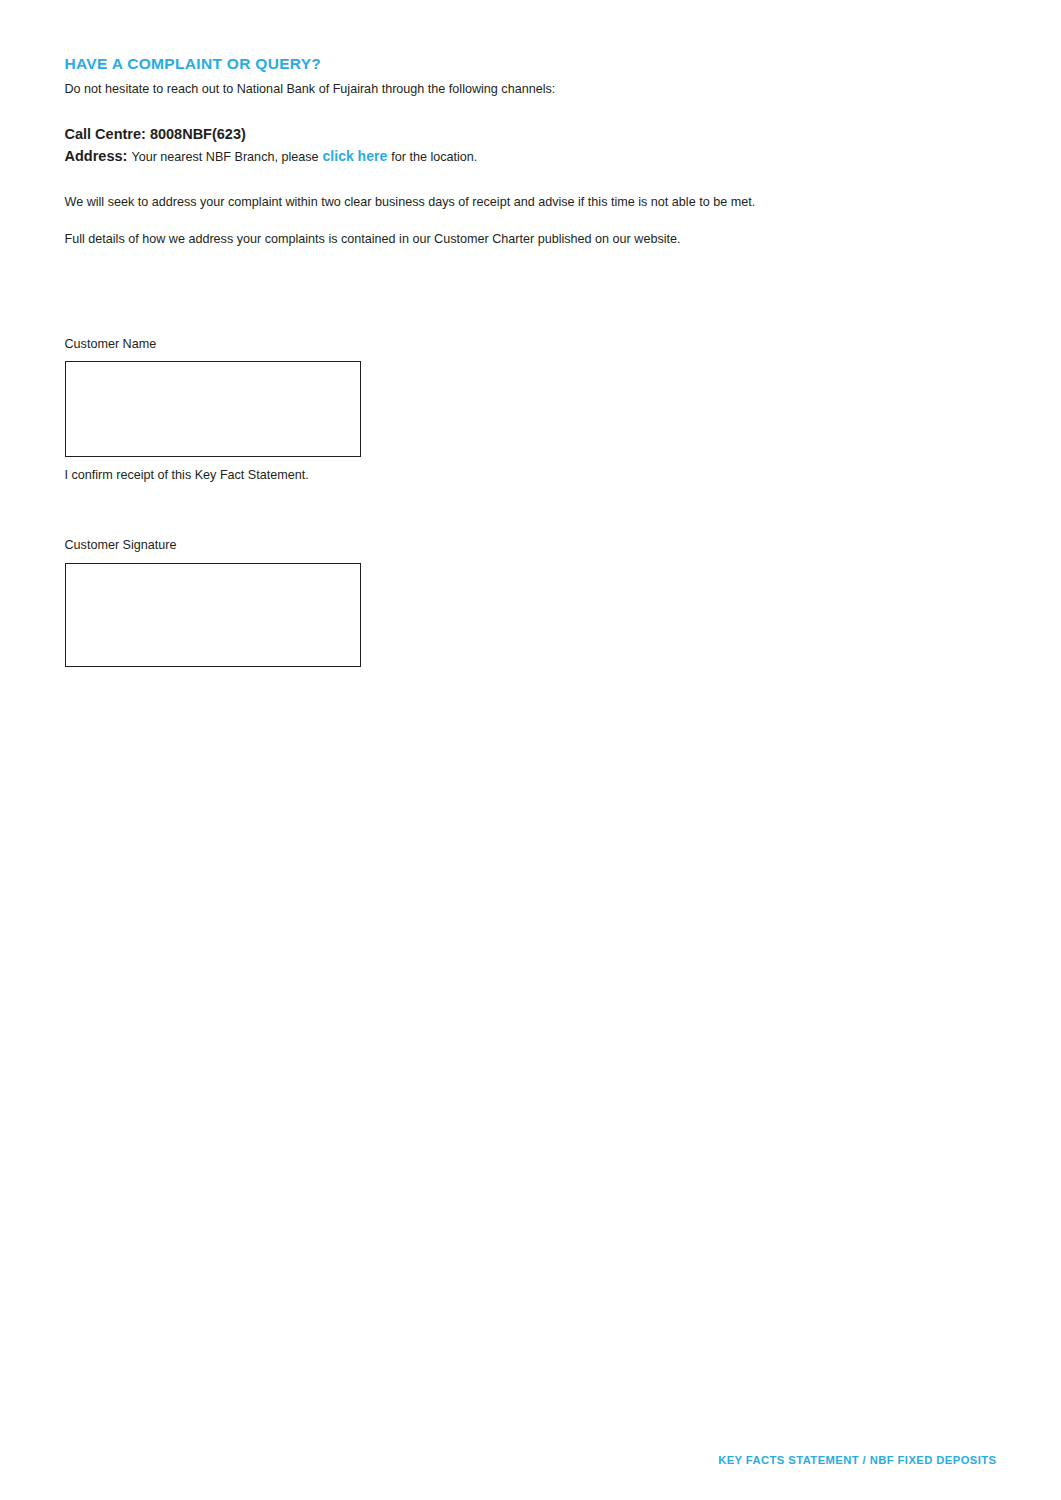Have a complaint or query?
Do not hesitate to reach out to National Bank of Fujairah through the following channels:
Call Centre: 8008NBF(623)
Address: Your nearest NBF Branch, please click here for the location.
We will seek to address your complaint within two clear business days of receipt and advise if this time is not able to be met.
Full details of how we address your complaints is contained in our Customer Charter published on our website.
Customer Name
I confirm receipt of this Key Fact Statement.
Customer Signature
Key Facts Statement / NBF Fixed Deposits